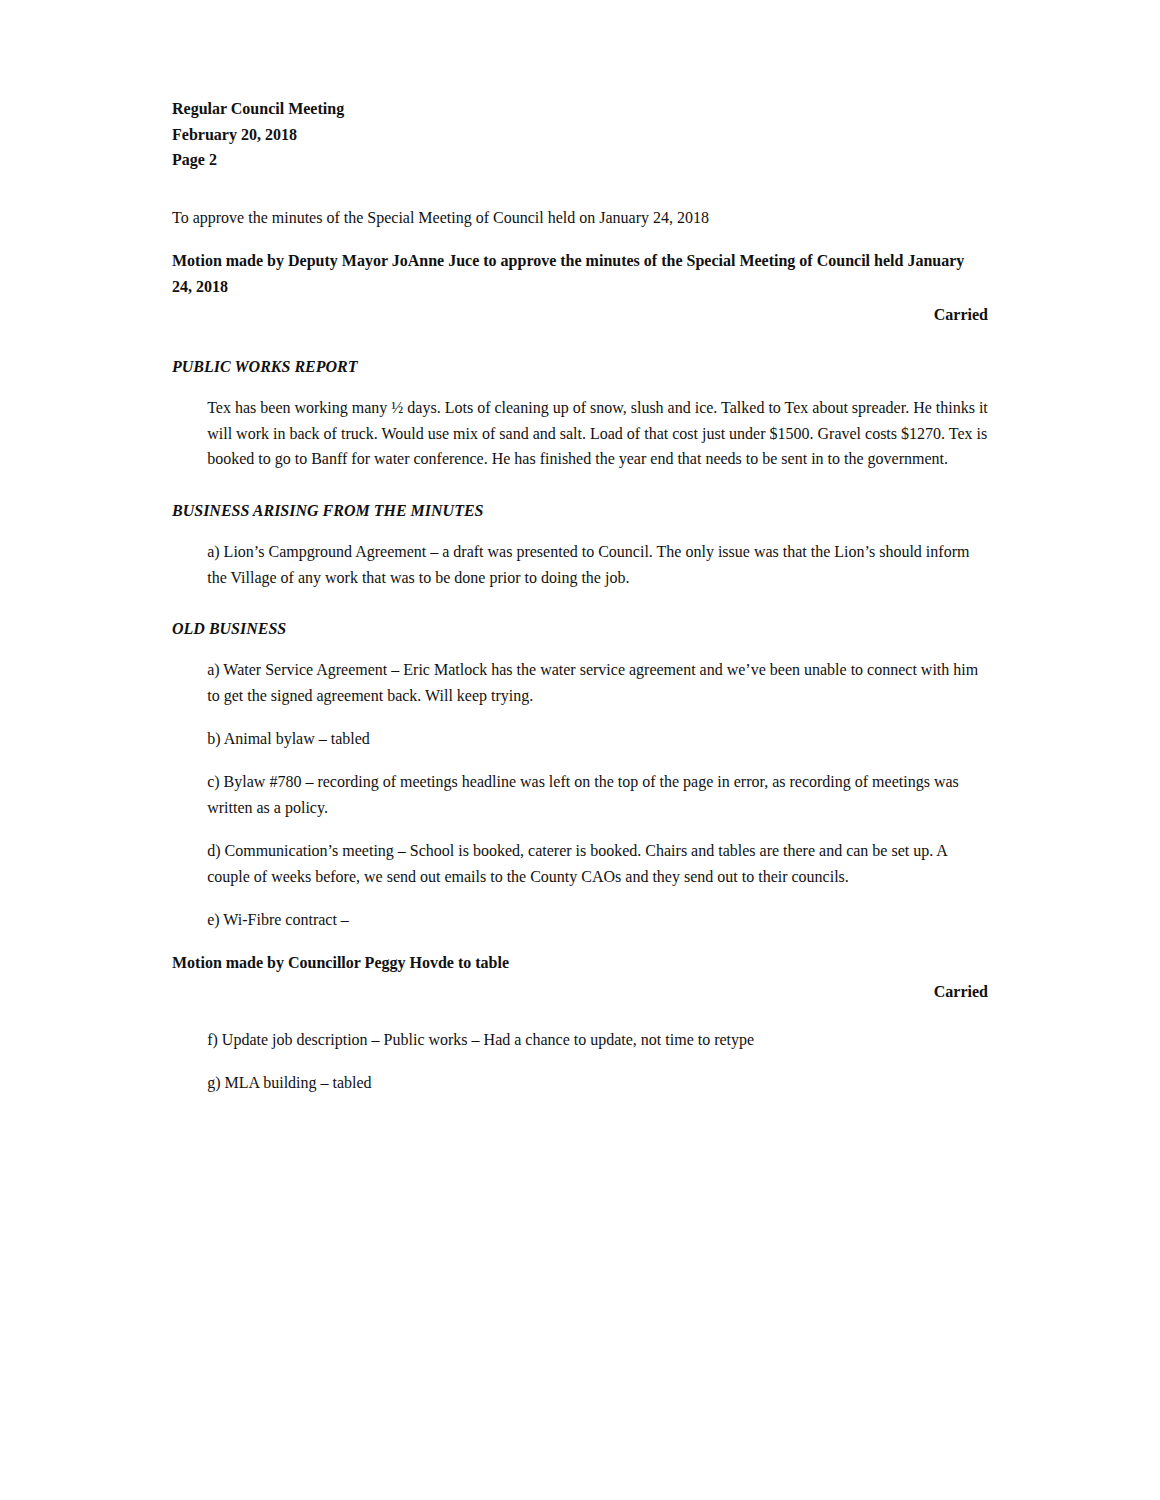Regular Council Meeting
February 20, 2018
Page 2
To approve the minutes of the Special Meeting of Council held on January 24, 2018
Motion made by Deputy Mayor JoAnne Juce to approve the minutes of the Special Meeting of Council held January 24, 2018
Carried
PUBLIC WORKS REPORT
Tex has been working many ½ days. Lots of cleaning up of snow, slush and ice. Talked to Tex about spreader. He thinks it will work in back of truck. Would use mix of sand and salt. Load of that cost just under $1500. Gravel costs $1270. Tex is booked to go to Banff for water conference. He has finished the year end that needs to be sent in to the government.
BUSINESS ARISING FROM THE MINUTES
a) Lion’s Campground Agreement – a draft was presented to Council. The only issue was that the Lion’s should inform the Village of any work that was to be done prior to doing the job.
OLD BUSINESS
a) Water Service Agreement – Eric Matlock has the water service agreement and we’ve been unable to connect with him to get the signed agreement back. Will keep trying.
b) Animal bylaw – tabled
c) Bylaw #780 – recording of meetings headline was left on the top of the page in error, as recording of meetings was written as a policy.
d) Communication’s meeting – School is booked, caterer is booked. Chairs and tables are there and can be set up. A couple of weeks before, we send out emails to the County CAOs and they send out to their councils.
e) Wi-Fibre contract –
Motion made by Councillor Peggy Hovde to table
Carried
f) Update job description – Public works – Had a chance to update, not time to retype
g) MLA building – tabled